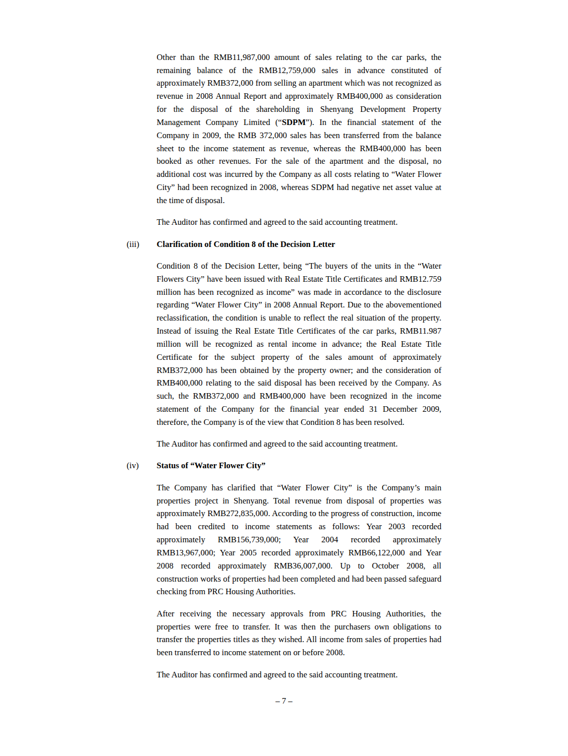Other than the RMB11,987,000 amount of sales relating to the car parks, the remaining balance of the RMB12,759,000 sales in advance constituted of approximately RMB372,000 from selling an apartment which was not recognized as revenue in 2008 Annual Report and approximately RMB400,000 as consideration for the disposal of the shareholding in Shenyang Development Property Management Company Limited (“SDPM”). In the financial statement of the Company in 2009, the RMB 372,000 sales has been transferred from the balance sheet to the income statement as revenue, whereas the RMB400,000 has been booked as other revenues. For the sale of the apartment and the disposal, no additional cost was incurred by the Company as all costs relating to “Water Flower City” had been recognized in 2008, whereas SDPM had negative net asset value at the time of disposal.
The Auditor has confirmed and agreed to the said accounting treatment.
(iii) Clarification of Condition 8 of the Decision Letter
Condition 8 of the Decision Letter, being “The buyers of the units in the “Water Flowers City” have been issued with Real Estate Title Certificates and RMB12.759 million has been recognized as income” was made in accordance to the disclosure regarding “Water Flower City” in 2008 Annual Report. Due to the abovementioned reclassification, the condition is unable to reflect the real situation of the property. Instead of issuing the Real Estate Title Certificates of the car parks, RMB11.987 million will be recognized as rental income in advance; the Real Estate Title Certificate for the subject property of the sales amount of approximately RMB372,000 has been obtained by the property owner; and the consideration of RMB400,000 relating to the said disposal has been received by the Company. As such, the RMB372,000 and RMB400,000 have been recognized in the income statement of the Company for the financial year ended 31 December 2009, therefore, the Company is of the view that Condition 8 has been resolved.
The Auditor has confirmed and agreed to the said accounting treatment.
(iv) Status of “Water Flower City”
The Company has clarified that “Water Flower City” is the Company’s main properties project in Shenyang. Total revenue from disposal of properties was approximately RMB272,835,000. According to the progress of construction, income had been credited to income statements as follows: Year 2003 recorded approximately RMB156,739,000; Year 2004 recorded approximately RMB13,967,000; Year 2005 recorded approximately RMB66,122,000 and Year 2008 recorded approximately RMB36,007,000. Up to October 2008, all construction works of properties had been completed and had been passed safeguard checking from PRC Housing Authorities.
After receiving the necessary approvals from PRC Housing Authorities, the properties were free to transfer. It was then the purchasers own obligations to transfer the properties titles as they wished. All income from sales of properties had been transferred to income statement on or before 2008.
The Auditor has confirmed and agreed to the said accounting treatment.
– 7 –